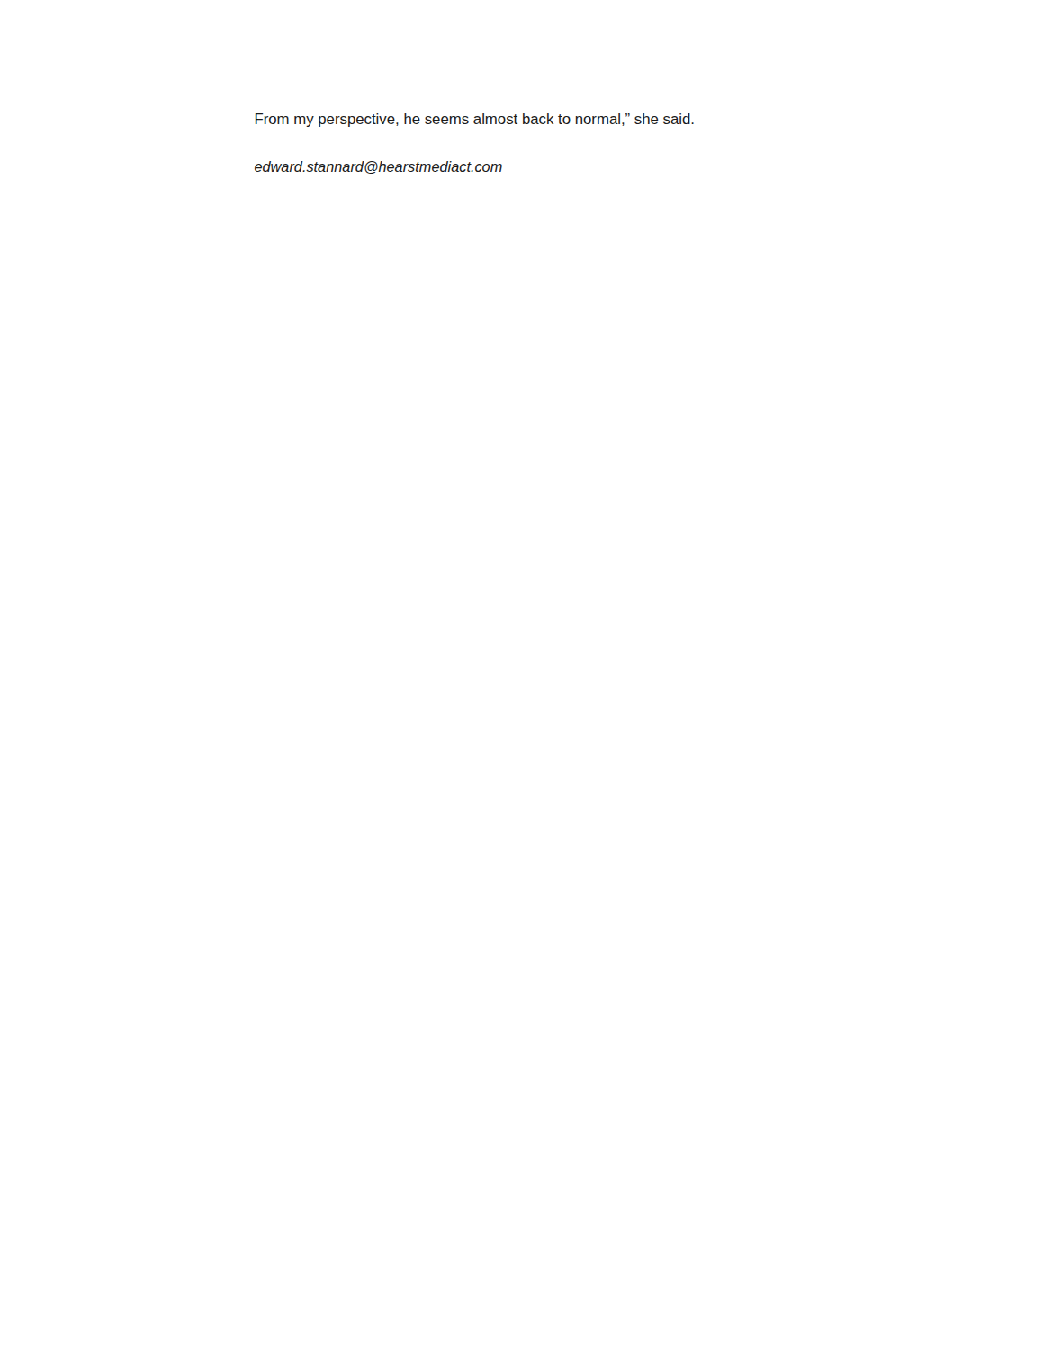From my perspective, he seems almost back to normal,” she said.
edward.stannard@hearstmediact.com